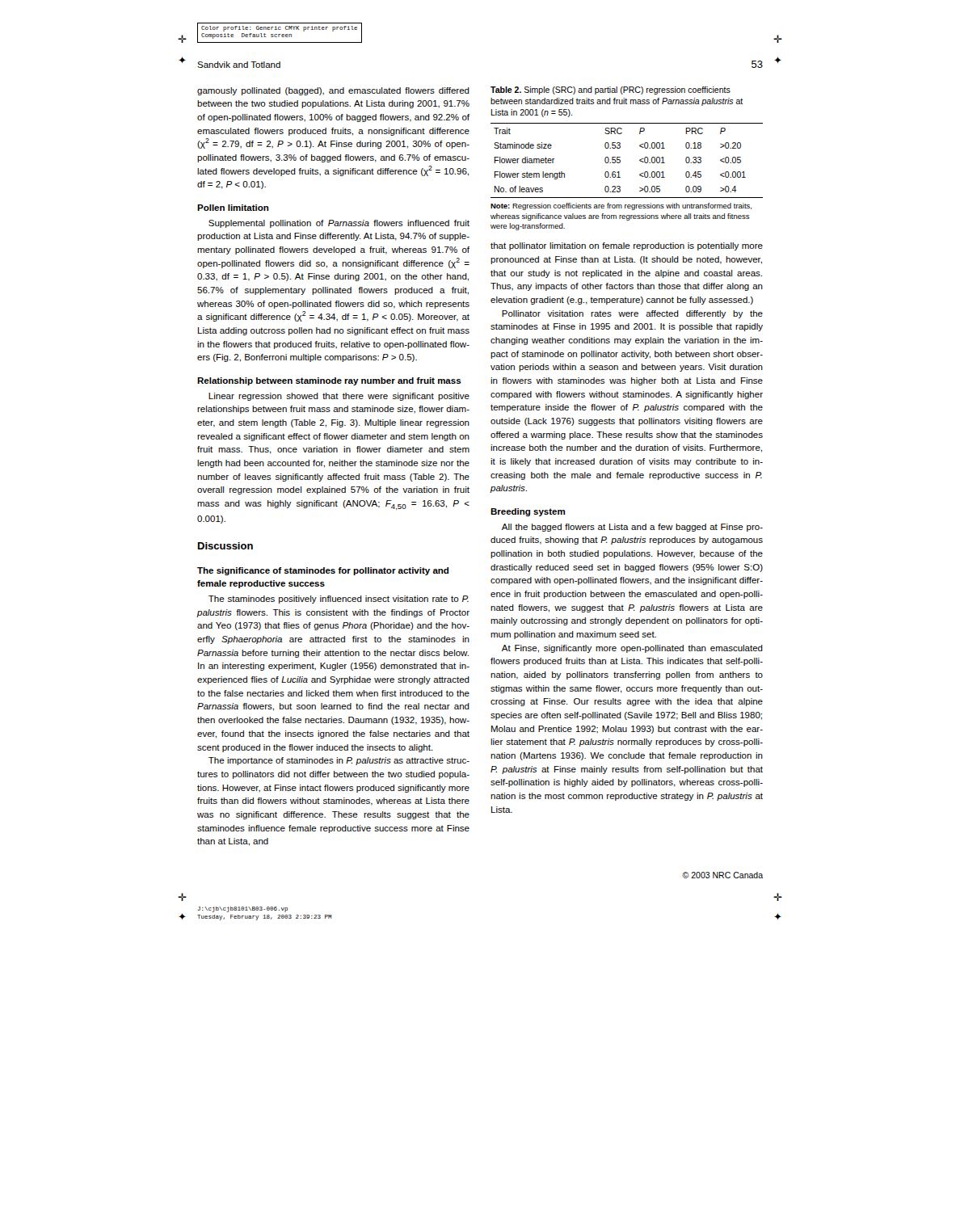✛
✛
✦
✦
✛
✛
✦
✦
Color profile: Generic CMYK printer profile
Composite Default screen
Sandvik and Totland
53
gamously pollinated (bagged), and emasculated flowers differed between the two studied populations. At Lista during 2001, 91.7% of open-pollinated flowers, 100% of bagged flowers, and 92.2% of emasculated flowers produced fruits, a nonsignificant difference (χ2 = 2.79, df = 2, P > 0.1). At Finse during 2001, 30% of open-pollinated flowers, 3.3% of bagged flowers, and 6.7% of emasculated flowers developed fruits, a significant difference (χ2 = 10.96, df = 2, P < 0.01).
Pollen limitation
Supplemental pollination of Parnassia flowers influenced fruit production at Lista and Finse differently. At Lista, 94.7% of supplementary pollinated flowers developed a fruit, whereas 91.7% of open-pollinated flowers did so, a nonsignificant difference (χ2 = 0.33, df = 1, P > 0.5). At Finse during 2001, on the other hand, 56.7% of supplementary pollinated flowers produced a fruit, whereas 30% of open-pollinated flowers did so, which represents a significant difference (χ2 = 4.34, df = 1, P < 0.05). Moreover, at Lista adding outcross pollen had no significant effect on fruit mass in the flowers that produced fruits, relative to open-pollinated flowers (Fig. 2, Bonferroni multiple comparisons: P > 0.5).
Relationship between staminode ray number and fruit mass
Linear regression showed that there were significant positive relationships between fruit mass and staminode size, flower diameter, and stem length (Table 2, Fig. 3). Multiple linear regression revealed a significant effect of flower diameter and stem length on fruit mass. Thus, once variation in flower diameter and stem length had been accounted for, neither the staminode size nor the number of leaves significantly affected fruit mass (Table 2). The overall regression model explained 57% of the variation in fruit mass and was highly significant (ANOVA; F4,50 = 16.63, P < 0.001).
Discussion
The significance of staminodes for pollinator activity and female reproductive success
The staminodes positively influenced insect visitation rate to P. palustris flowers. This is consistent with the findings of Proctor and Yeo (1973) that flies of genus Phora (Phoridae) and the hoverfly Sphaerophoria are attracted first to the staminodes in Parnassia before turning their attention to the nectar discs below. In an interesting experiment, Kugler (1956) demonstrated that inexperienced flies of Lucilia and Syrphidae were strongly attracted to the false nectaries and licked them when first introduced to the Parnassia flowers, but soon learned to find the real nectar and then overlooked the false nectaries. Daumann (1932, 1935), however, found that the insects ignored the false nectaries and that scent produced in the flower induced the insects to alight.
The importance of staminodes in P. palustris as attractive structures to pollinators did not differ between the two studied populations. However, at Finse intact flowers produced significantly more fruits than did flowers without staminodes, whereas at Lista there was no significant difference. These results suggest that the staminodes influence female reproductive success more at Finse than at Lista, and
Table 2. Simple (SRC) and partial (PRC) regression coefficients between standardized traits and fruit mass of Parnassia palustris at Lista in 2001 (n = 55).
| Trait | SRC | P | PRC | P |
| --- | --- | --- | --- | --- |
| Staminode size | 0.53 | <0.001 | 0.18 | >0.20 |
| Flower diameter | 0.55 | <0.001 | 0.33 | <0.05 |
| Flower stem length | 0.61 | <0.001 | 0.45 | <0.001 |
| No. of leaves | 0.23 | >0.05 | 0.09 | >0.4 |
Note: Regression coefficients are from regressions with untransformed traits, whereas significance values are from regressions where all traits and fitness were log-transformed.
that pollinator limitation on female reproduction is potentially more pronounced at Finse than at Lista. (It should be noted, however, that our study is not replicated in the alpine and coastal areas. Thus, any impacts of other factors than those that differ along an elevation gradient (e.g., temperature) cannot be fully assessed.)
Pollinator visitation rates were affected differently by the staminodes at Finse in 1995 and 2001. It is possible that rapidly changing weather conditions may explain the variation in the impact of staminode on pollinator activity, both between short observation periods within a season and between years. Visit duration in flowers with staminodes was higher both at Lista and Finse compared with flowers without staminodes. A significantly higher temperature inside the flower of P. palustris compared with the outside (Lack 1976) suggests that pollinators visiting flowers are offered a warming place. These results show that the staminodes increase both the number and the duration of visits. Furthermore, it is likely that increased duration of visits may contribute to increasing both the male and female reproductive success in P. palustris.
Breeding system
All the bagged flowers at Lista and a few bagged at Finse produced fruits, showing that P. palustris reproduces by autogamous pollination in both studied populations. However, because of the drastically reduced seed set in bagged flowers (95% lower S:O) compared with open-pollinated flowers, and the insignificant difference in fruit production between the emasculated and open-pollinated flowers, we suggest that P. palustris flowers at Lista are mainly outcrossing and strongly dependent on pollinators for optimum pollination and maximum seed set.
At Finse, significantly more open-pollinated than emasculated flowers produced fruits than at Lista. This indicates that self-pollination, aided by pollinators transferring pollen from anthers to stigmas within the same flower, occurs more frequently than outcrossing at Finse. Our results agree with the idea that alpine species are often self-pollinated (Savile 1972; Bell and Bliss 1980; Molau and Prentice 1992; Molau 1993) but contrast with the earlier statement that P. palustris normally reproduces by cross-pollination (Martens 1936). We conclude that female reproduction in P. palustris at Finse mainly results from self-pollination but that self-pollination is highly aided by pollinators, whereas cross-pollination is the most common reproductive strategy in P. palustris at Lista.
© 2003 NRC Canada
J:\cjb\cjb8101\B03-006.vp
Tuesday, February 18, 2003 2:39:23 PM